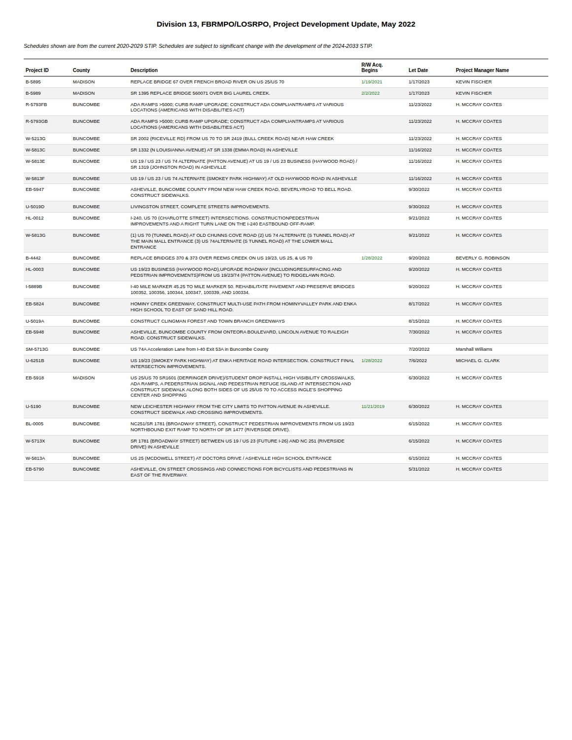Division 13, FBRMPO/LOSRPO, Project Development Update, May 2022
Schedules shown are from the current 2020-2029 STIP. Schedules are subject to significant change with the development of the 2024-2033 STIP.
| Project ID | County | Description | R/W Acq. Begins | Let Date | Project Manager Name |
| --- | --- | --- | --- | --- | --- |
| B-5895 | MADISON | REPLACE BRIDGE 67 OVER FRENCH BROAD RIVER ON US 25/US 70 | 1/19/2021 | 1/17/2023 | KEVIN FISCHER |
| B-5989 | MADISON | SR 1395 REPLACE BRIDGE 560071 OVER BIG LAUREL CREEK. | 2/2/2022 | 1/17/2023 | KEVIN FISCHER |
| R-5793FB | BUNCOMBE | ADA RAMPS >5000; CURB RAMP UPGRADE; CONSTRUCT ADA COMPLIANTRAMPS AT VARIOUS LOCATIONS (AMERICANS WITH DISABILITIES ACT) | | 11/23/2022 | H. MCCRAY COATES |
| R-5793GB | BUNCOMBE | ADA RAMPS >5000; CURB RAMP UPGRADE; CONSTRUCT ADA COMPLIANTRAMPS AT VARIOUS LOCATIONS (AMERICANS WITH DISABILITIES ACT) | | 11/23/2022 | H. MCCRAY COATES |
| W-5213G | BUNCOMBE | SR 2002 (RICEVILLE RD) FROM US 70 TO SR 2419 (BULL CREEK ROAD) NEAR HAW CREEK | | 11/23/2022 | H. MCCRAY COATES |
| W-5813C | BUNCOMBE | SR 1332 (N LOUISIANNA AVENUE) AT SR 1338 (EMMA ROAD) IN ASHEVILLE | | 11/16/2022 | H. MCCRAY COATES |
| W-5813E | BUNCOMBE | US 19 / US 23 / US 74 ALTERNATE (PATTON AVENUE) AT US 19 / US 23 BUSINESS (HAYWOOD ROAD) / SR 1319 (JOHNSTON ROAD) IN ASHEVILLE | | 11/16/2022 | H. MCCRAY COATES |
| W-5813F | BUNCOMBE | US 19 / US 23 / US 74 ALTERNATE (SMOKEY PARK HIGHWAY) AT OLD HAYWOOD ROAD IN ASHEVILLE | | 11/16/2022 | H. MCCRAY COATES |
| EB-5947 | BUNCOMBE | ASHEVILLE, BUNCOMBE COUNTY FROM NEW HAW CREEK ROAD, BEVERLYROAD TO BELL ROAD. CONSTRUCT SIDEWALKS. | | 9/30/2022 | H. MCCRAY COATES |
| U-5019D | BUNCOMBE | LIVINGSTON STREET, COMPLETE STREETS IMPROVEMENTS. | | 9/30/2022 | H. MCCRAY COATES |
| HL-0012 | BUNCOMBE | I-240, US 70 (CHARLOTTE STREET) INTERSECTIONS. CONSTRUCTIONPEDESTRIAN IMPROVEMENTS AND A RIGHT TURN LANE ON THE I-240 EASTBOUND OFF-RAMP. | | 9/21/2022 | H. MCCRAY COATES |
| W-5813G | BUNCOMBE | (1) US 70 (TUNNEL ROAD) AT OLD CHUNNS COVE ROAD (2) US 74 ALTERNATE (S TUNNEL ROAD) AT THE MAIN MALL ENTRANCE (3) US 74ALTERNATE (S TUNNEL ROAD) AT THE LOWER MALL ENTRANCE | | 9/21/2022 | H. MCCRAY COATES |
| B-4442 | BUNCOMBE | REPLACE BRIDGES 370 & 373 OVER REEMS CREEK ON US 19/23, US 25, & US 70 | 1/28/2022 | 9/20/2022 | BEVERLY G. ROBINSON |
| HL-0003 | BUNCOMBE | US 19/23 BUSINESS (HAYWOOD ROAD),UPGRADE ROADWAY (INCLUDINGRESURFACING AND PEDSTRIAN IMPROVEMENTS)FROM US 19/23/74 (PATTON AVENUE) TO RIDGELAWN ROAD. | | 9/20/2022 | H. MCCRAY COATES |
| I-5889B | BUNCOMBE | I-40 MILE MARKER 45.25 TO MILE MARKER 50. REHABILITATE PAVEMENT AND PRESERVE BRIDGES 100352, 100356, 100344, 100347, 100339, AND 100334. | | 9/20/2022 | H. MCCRAY COATES |
| EB-5824 | BUNCOMBE | HOMINY CREEK GREENWAY, CONSTRUCT MULTI-USE PATH FROM HOMINYVALLEY PARK AND ENKA HIGH SCHOOL TO EAST OF SAND HILL ROAD. | | 8/17/2022 | H. MCCRAY COATES |
| U-5019A | BUNCOMBE | CONSTRUCT CLINGMAN FOREST AND TOWN BRANCH GREENWAYS | | 8/15/2022 | H. MCCRAY COATES |
| EB-5948 | BUNCOMBE | ASHEVILLE, BUNCOMBE COUNTY FROM ONTEORA BOULEVARD, LINCOLN AVENUE TO RALEIGH ROAD. CONSTRUCT SIDEWALKS. | | 7/30/2022 | H. MCCRAY COATES |
| SM-5713G | BUNCOMBE | US 74A Acceleration Lane from I-40 Exit 53A in Buncombe County | | 7/20/2022 | Marshall Williams |
| U-6251B | BUNCOMBE | US 19/23 (SMOKEY PARK HIGHWAY) AT ENKA HERITAGE ROAD INTERSECTION. CONSTRUCT FINAL INTERSECTION IMPROVEMENTS. | 1/28/2022 | 7/6/2022 | MICHAEL G. CLARK |
| EB-5918 | MADISON | US 25/US 70 SR1601 (DERRINGER DRIVE)/STUDENT DROP INSTALL HIGH VISIBILITY CROSSWALKS, ADA RAMPS, A PEDERSTRIAN SIGNAL AND PEDESTRIAN REFUGE ISLAND AT INTERSECTION AND CONSTRUCT SIDEWALK ALONG BOTH SIDES OF US 25/US 70 TO ACCESS INGLE'S SHOPPING CENTER AND SHOPPING | | 6/30/2022 | H. MCCRAY COATES |
| U-5190 | BUNCOMBE | NEW LEICHESTER HIGHWAY FROM THE CITY LIMITS TO PATTON AVENUE IN ASHEVILLE. CONSTRUCT SIDEWALK AND CROSSING IMPROVEMENTS. | 11/21/2019 | 6/30/2022 | H. MCCRAY COATES |
| BL-0005 | BUNCOMBE | NC251/SR 1781 (BROADWAY STREET), CONSTRUCT PEDESTRIAN IMPROVEMENTS FROM US 19/23 NORTHBOUND EXIT RAMP TO NORTH OF SR 1477 (RIVERSIDE DRIVE). | | 6/15/2022 | H. MCCRAY COATES |
| W-5713X | BUNCOMBE | SR 1781 (BROADWAY STREET) BETWEEN US 19 / US 23 (FUTURE I-26) AND NC 251 (RIVERSIDE DRIVE) IN ASHEVILLE | | 6/15/2022 | H. MCCRAY COATES |
| W-5813A | BUNCOMBE | US 25 (MCDOWELL STREET) AT DOCTORS DRIVE / ASHEVILLE HIGH SCHOOL ENTRANCE | | 6/15/2022 | H. MCCRAY COATES |
| EB-5790 | BUNCOMBE | ASHEVILLE, ON STREET CROSSINGS AND CONNECTIONS FOR BICYCLISTS AND PEDESTRIANS IN EAST OF THE RIVERWAY. | | 5/31/2022 | H. MCCRAY COATES |